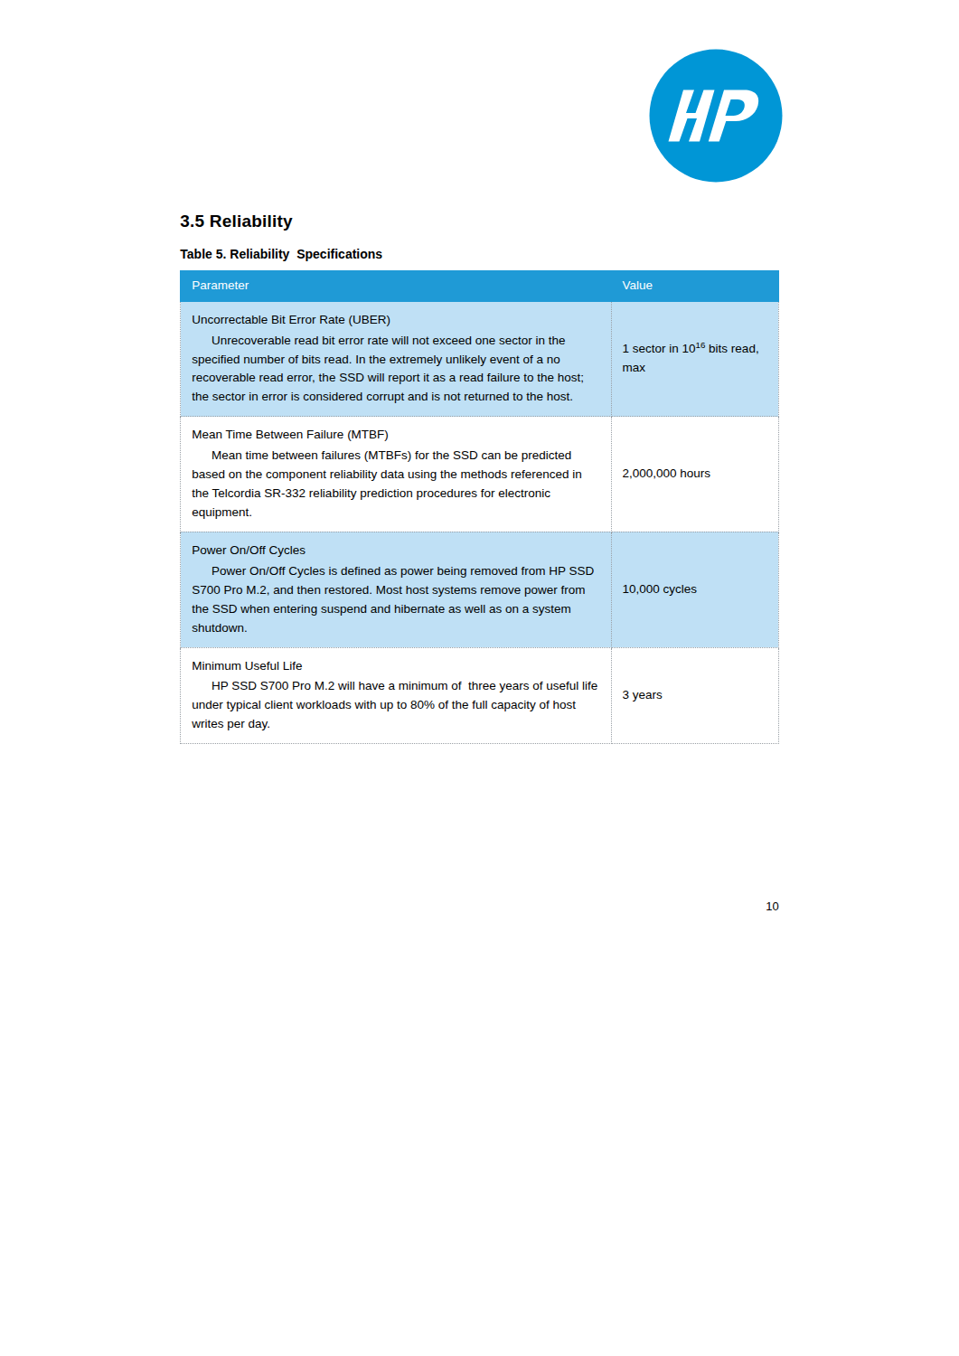3.5 Reliability
Table 5. Reliability Specifications
| Parameter | Value |
| --- | --- |
| Uncorrectable Bit Error Rate (UBER) Unrecoverable read bit error rate will not exceed one sector in the specified number of bits read. In the extremely unlikely event of a no recoverable read error, the SSD will report it as a read failure to the host; the sector in error is considered corrupt and is not returned to the host. | 1 sector in 10 16 bits read, max |
| Mean Time Between Failure (MTBF) Mean time between failures (MTBFs) for the SSD can be predicted based on the component reliability data using the methods referenced in the Telcordia SR-332 reliability prediction procedures for electronic equipment. | 2,000,000 hours |
| Power On/Off Cycles Power On/Off Cycles is defined as power being removed from HP SSD S700 Pro M.2, and then restored. Most host systems remove power from the SSD when entering suspend and hibernate as well as on a system shutdown. | 10,000 cycles |
| Minimum Useful Life HP SSD S700 Pro M.2 will have a minimum of three years of useful life under typical client workloads with up to 80% of the full capacity of host writes per day. | 3 years |
10